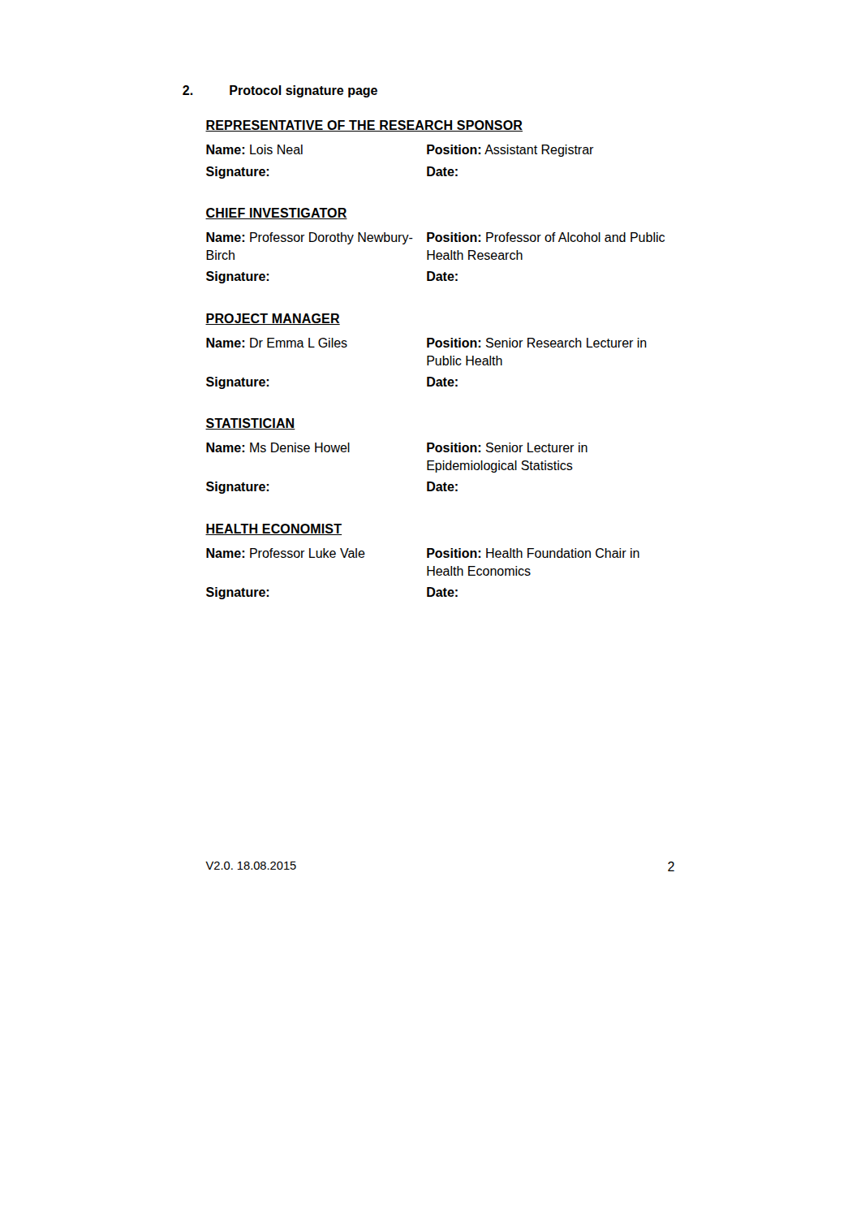2. Protocol signature page
REPRESENTATIVE OF THE RESEARCH SPONSOR
| Name: Lois Neal | Position: Assistant Registrar |
| Signature: | Date: |
CHIEF INVESTIGATOR
| Name: Professor Dorothy Newbury-Birch | Position: Professor of Alcohol and Public Health Research |
| Signature: | Date: |
PROJECT MANAGER
| Name: Dr Emma L Giles | Position: Senior Research Lecturer in Public Health |
| Signature: | Date: |
STATISTICIAN
| Name: Ms Denise Howel | Position: Senior Lecturer in Epidemiological Statistics |
| Signature: | Date: |
HEALTH ECONOMIST
| Name: Professor Luke Vale | Position: Health Foundation Chair in Health Economics |
| Signature: | Date: |
V2.0. 18.08.2015 2